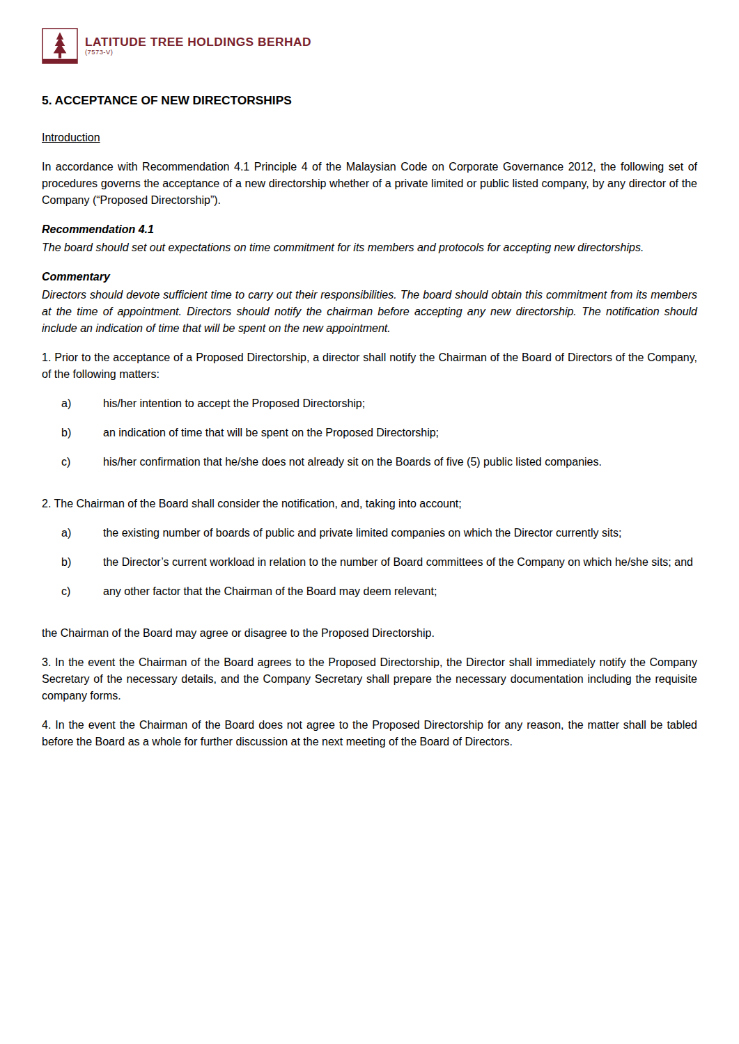LATITUDE TREE HOLDINGS BERHAD
(7573-V)
5. ACCEPTANCE OF NEW DIRECTORSHIPS
Introduction
In accordance with Recommendation 4.1 Principle 4 of the Malaysian Code on Corporate Governance 2012, the following set of procedures governs the acceptance of a new directorship whether of a private limited or public listed company, by any director of the Company (“Proposed Directorship”).
Recommendation 4.1
The board should set out expectations on time commitment for its members and protocols for accepting new directorships.
Commentary
Directors should devote sufficient time to carry out their responsibilities. The board should obtain this commitment from its members at the time of appointment. Directors should notify the chairman before accepting any new directorship. The notification should include an indication of time that will be spent on the new appointment.
1. Prior to the acceptance of a Proposed Directorship, a director shall notify the Chairman of the Board of Directors of the Company, of the following matters:
| a) | his/her intention to accept the Proposed Directorship; |
| b) | an indication of time that will be spent on the Proposed Directorship; |
| c) | his/her confirmation that he/she does not already sit on the Boards of five (5) public listed companies. |
2. The Chairman of the Board shall consider the notification, and, taking into account;
| a) | the existing number of boards of public and private limited companies on which the Director currently sits; |
| b) | the Director’s current workload in relation to the number of Board committees of the Company on which he/she sits; and |
| c) | any other factor that the Chairman of the Board may deem relevant; |
the Chairman of the Board may agree or disagree to the Proposed Directorship.
3. In the event the Chairman of the Board agrees to the Proposed Directorship, the Director shall immediately notify the Company Secretary of the necessary details, and the Company Secretary shall prepare the necessary documentation including the requisite company forms.
4. In the event the Chairman of the Board does not agree to the Proposed Directorship for any reason, the matter shall be tabled before the Board as a whole for further discussion at the next meeting of the Board of Directors.